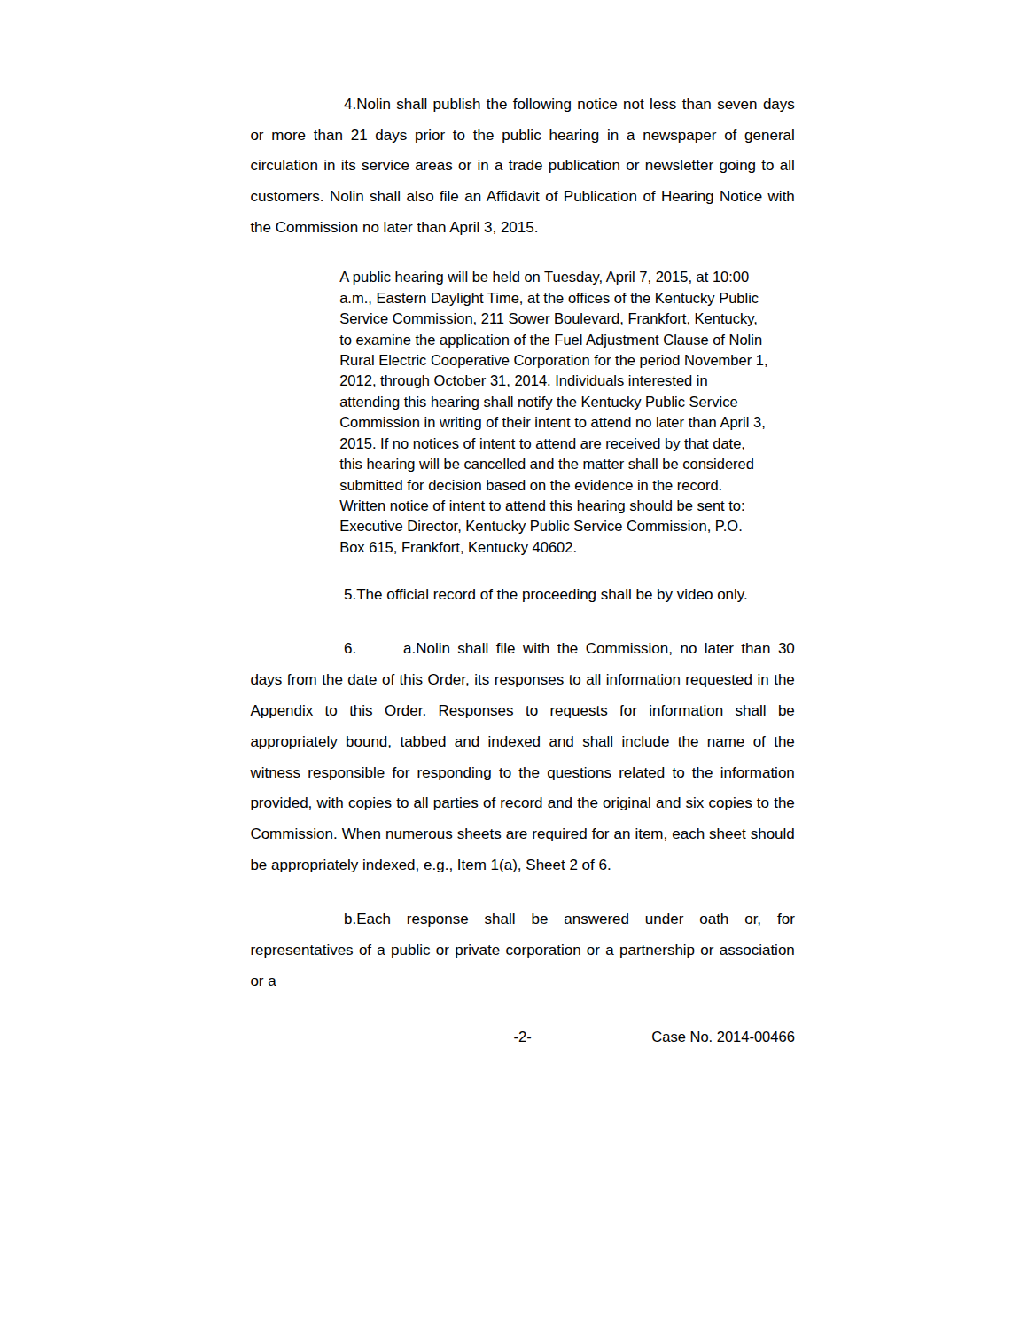4. Nolin shall publish the following notice not less than seven days or more than 21 days prior to the public hearing in a newspaper of general circulation in its service areas or in a trade publication or newsletter going to all customers. Nolin shall also file an Affidavit of Publication of Hearing Notice with the Commission no later than April 3, 2015.
A public hearing will be held on Tuesday, April 7, 2015, at 10:00 a.m., Eastern Daylight Time, at the offices of the Kentucky Public Service Commission, 211 Sower Boulevard, Frankfort, Kentucky, to examine the application of the Fuel Adjustment Clause of Nolin Rural Electric Cooperative Corporation for the period November 1, 2012, through October 31, 2014. Individuals interested in attending this hearing shall notify the Kentucky Public Service Commission in writing of their intent to attend no later than April 3, 2015. If no notices of intent to attend are received by that date, this hearing will be cancelled and the matter shall be considered submitted for decision based on the evidence in the record. Written notice of intent to attend this hearing should be sent to: Executive Director, Kentucky Public Service Commission, P.O. Box 615, Frankfort, Kentucky 40602.
5. The official record of the proceeding shall be by video only.
6. a. Nolin shall file with the Commission, no later than 30 days from the date of this Order, its responses to all information requested in the Appendix to this Order. Responses to requests for information shall be appropriately bound, tabbed and indexed and shall include the name of the witness responsible for responding to the questions related to the information provided, with copies to all parties of record and the original and six copies to the Commission. When numerous sheets are required for an item, each sheet should be appropriately indexed, e.g., Item 1(a), Sheet 2 of 6.
b. Each response shall be answered under oath or, for representatives of a public or private corporation or a partnership or association or a
-2- Case No. 2014-00466